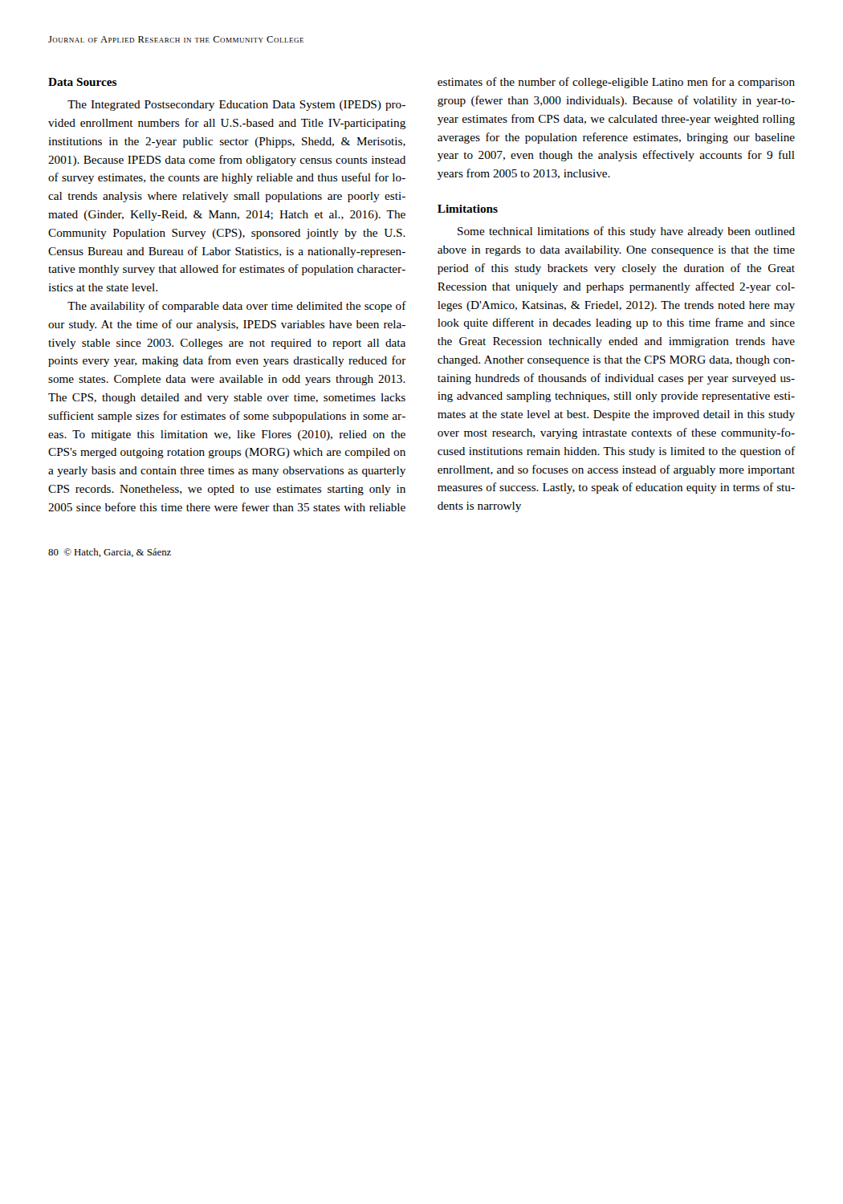Journal of Applied Research in the Community College
Data Sources
The Integrated Postsecondary Education Data System (IPEDS) provided enrollment numbers for all U.S.-based and Title IV-participating institutions in the 2-year public sector (Phipps, Shedd, & Merisotis, 2001). Because IPEDS data come from obligatory census counts instead of survey estimates, the counts are highly reliable and thus useful for local trends analysis where relatively small populations are poorly estimated (Ginder, Kelly-Reid, & Mann, 2014; Hatch et al., 2016). The Community Population Survey (CPS), sponsored jointly by the U.S. Census Bureau and Bureau of Labor Statistics, is a nationally-representative monthly survey that allowed for estimates of population characteristics at the state level.
The availability of comparable data over time delimited the scope of our study. At the time of our analysis, IPEDS variables have been relatively stable since 2003. Colleges are not required to report all data points every year, making data from even years drastically reduced for some states. Complete data were available in odd years through 2013. The CPS, though detailed and very stable over time, sometimes lacks sufficient sample sizes for estimates of some subpopulations in some areas. To mitigate this limitation we, like Flores (2010), relied on the CPS's merged outgoing rotation groups (MORG) which are compiled on a yearly basis and contain three times as many observations as quarterly CPS records. Nonetheless, we opted to use estimates starting only in 2005 since before this time there were fewer than 35 states with reliable estimates of the number of college-eligible Latino men for a comparison group (fewer than 3,000 individuals). Because of volatility in year-to-year estimates from CPS data, we calculated three-year weighted rolling averages for the population reference estimates, bringing our baseline year to 2007, even though the analysis effectively accounts for 9 full years from 2005 to 2013, inclusive.
Limitations
Some technical limitations of this study have already been outlined above in regards to data availability. One consequence is that the time period of this study brackets very closely the duration of the Great Recession that uniquely and perhaps permanently affected 2-year colleges (D'Amico, Katsinas, & Friedel, 2012). The trends noted here may look quite different in decades leading up to this time frame and since the Great Recession technically ended and immigration trends have changed. Another consequence is that the CPS MORG data, though containing hundreds of thousands of individual cases per year surveyed using advanced sampling techniques, still only provide representative estimates at the state level at best. Despite the improved detail in this study over most research, varying intrastate contexts of these community-focused institutions remain hidden. This study is limited to the question of enrollment, and so focuses on access instead of arguably more important measures of success. Lastly, to speak of education equity in terms of students is narrowly
80 © Hatch, Garcia, & Sáenz